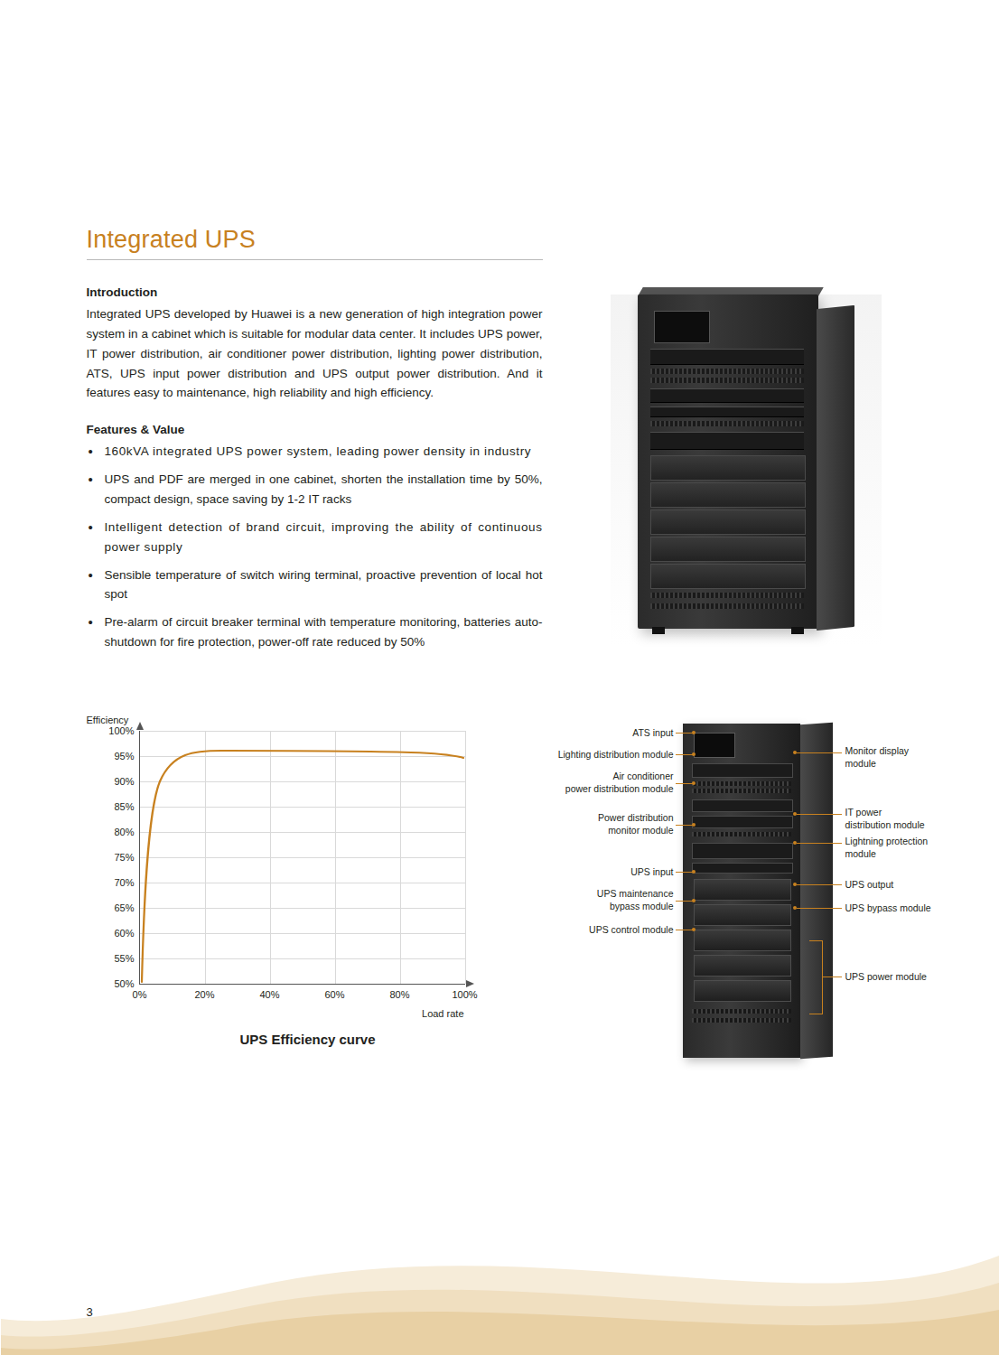Integrated UPS
Introduction
Integrated UPS developed by Huawei is a new generation of high integration power system in a cabinet which is suitable for modular data center. It includes UPS power, IT power distribution, air conditioner power distribution, lighting power distribution, ATS, UPS input power distribution and UPS output power distribution. And it features easy to maintenance, high reliability and high efficiency.
Features & Value
160kVA integrated UPS power system, leading power density in industry
UPS and PDF are merged in one cabinet, shorten the installation time by 50%, compact design, space saving by 1-2 IT racks
Intelligent detection of brand circuit, improving the ability of continuous power supply
Sensible temperature of switch wiring terminal, proactive prevention of local hot spot
Pre-alarm of circuit breaker terminal with temperature monitoring, batteries auto-shutdown for fire protection, power-off rate reduced by 50%
Efficiency
100%
95%
90%
85%
80%
75%
70%
65%
60%
55%
50%
0%
20%
40%
60%
80%
100%
Load rate
UPS Efficiency curve
ATS input
Lighting distribution module
Air conditioner
power distribution module
Power distribution
monitor module
UPS input
UPS maintenance
bypass module
UPS control module
Monitor display
module
IT power
distribution module
Lightning protection
module
UPS output
UPS bypass module
UPS power module
3